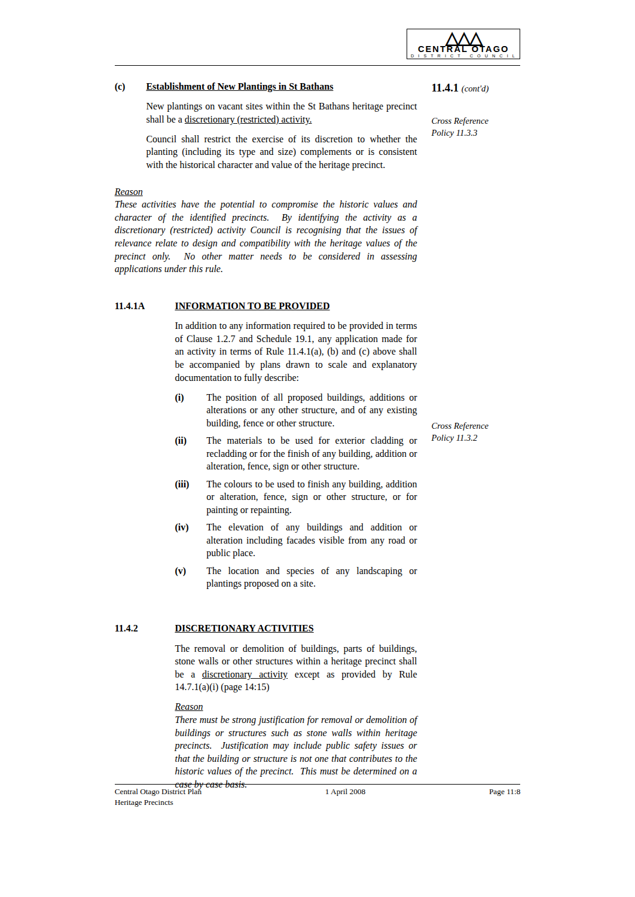△△△ CENTRAL OTAGO D I S T R I C T C O U N C I L
(c)
Establishment of New Plantings in St Bathans
New plantings on vacant sites within the St Bathans heritage precinct shall be a discretionary (restricted) activity.
Council shall restrict the exercise of its discretion to whether the planting (including its type and size) complements or is consistent with the historical character and value of the heritage precinct.
Reason
These activities have the potential to compromise the historic values and character of the identified precincts. By identifying the activity as a discretionary (restricted) activity Council is recognising that the issues of relevance relate to design and compatibility with the heritage values of the precinct only. No other matter needs to be considered in assessing applications under this rule.
11.4.1A
Information to be Provided
In addition to any information required to be provided in terms of Clause 1.2.7 and Schedule 19.1, any application made for an activity in terms of Rule 11.4.1(a), (b) and (c) above shall be accompanied by plans drawn to scale and explanatory documentation to fully describe:
(i) The position of all proposed buildings, additions or alterations or any other structure, and of any existing building, fence or other structure.
(ii) The materials to be used for exterior cladding or recladding or for the finish of any building, addition or alteration, fence, sign or other structure.
(iii) The colours to be used to finish any building, addition or alteration, fence, sign or other structure, or for painting or repainting.
(iv) The elevation of any buildings and addition or alteration including facades visible from any road or public place.
(v) The location and species of any landscaping or plantings proposed on a site.
11.4.2
Discretionary Activities
The removal or demolition of buildings, parts of buildings, stone walls or other structures within a heritage precinct shall be a discretionary activity except as provided by Rule 14.7.1(a)(i) (page 14:15)
Reason
There must be strong justification for removal or demolition of buildings or structures such as stone walls within heritage precincts. Justification may include public safety issues or that the building or structure is not one that contributes to the historic values of the precinct. This must be determined on a case by case basis.
11.4.1 (cont'd)
Cross Reference
Policy 11.3.3
Cross Reference
Policy 11.3.2
Central Otago District Plan
Heritage Precincts
1 April 2008
Page 11:8